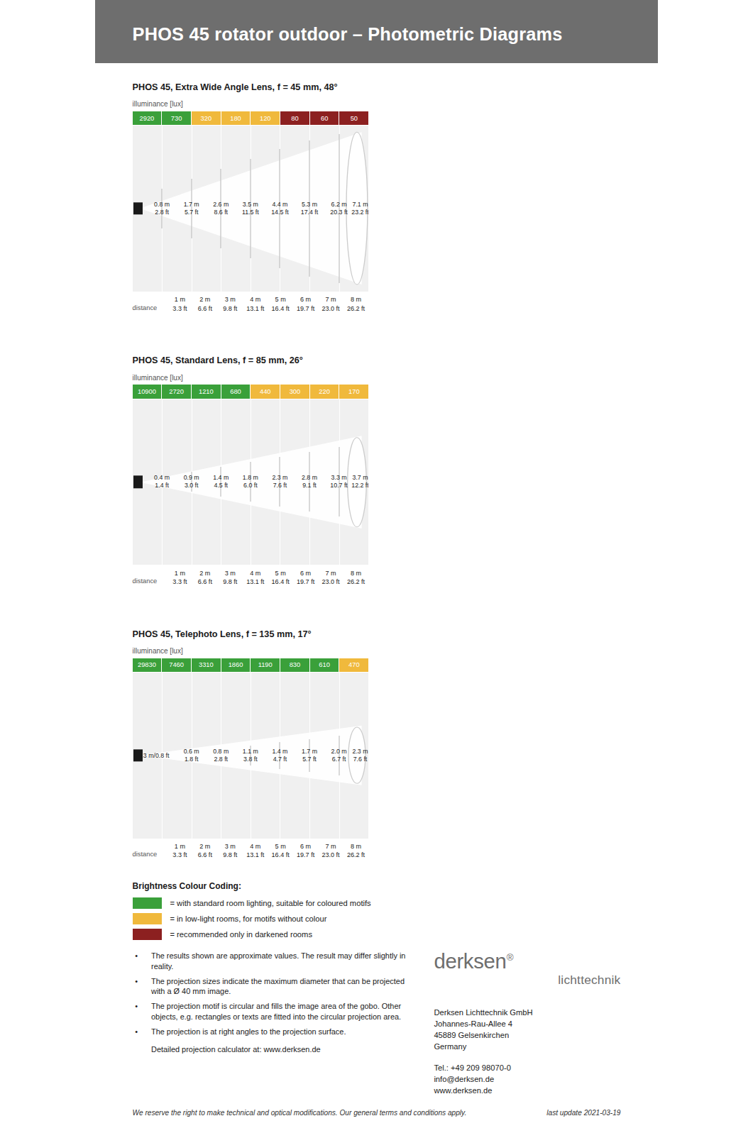PHOS 45 rotator outdoor – Photometric Diagrams
PHOS 45, Extra Wide Angle Lens, f = 45 mm, 48°
illuminance [lux]
2920
730
320
180
120
80
60
50
0.8 m
2.8 ft
1.7 m
5.7 ft
2.6 m
8.6 ft
3.5 m
11.5 ft
4.4 m
14.5 ft
5.3 m
17.4 ft
6.2 m
20.3 ft
7.1 m
23.2 ft
distance
1 m
3.3 ft
2 m
6.6 ft
3 m
9.8 ft
4 m
13.1 ft
5 m
16.4 ft
6 m
19.7 ft
7 m
23.0 ft
8 m
26.2 ft
PHOS 45, Standard Lens, f = 85 mm, 26°
illuminance [lux]
10900
2720
1210
680
440
300
220
170
0.4 m
1.4 ft
0.9 m
3.0 ft
1.4 m
4.5 ft
1.8 m
6.0 ft
2.3 m
7.6 ft
2.8 m
9.1 ft
3.3 m
10.7 ft
3.7 m
12.2 ft
distance
1 m
3.3 ft
2 m
6.6 ft
3 m
9.8 ft
4 m
13.1 ft
5 m
16.4 ft
6 m
19.7 ft
7 m
23.0 ft
8 m
26.2 ft
PHOS 45, Telephoto Lens, f = 135 mm, 17°
illuminance [lux]
29830
7460
3310
1860
1190
830
610
470
0.3 m/0.8 ft
0.6 m
1.8 ft
0.8 m
2.8 ft
1.1 m
3.8 ft
1.4 m
4.7 ft
1.7 m
5.7 ft
2.0 m
6.7 ft
2.3 m
7.6 ft
distance
1 m
3.3 ft
2 m
6.6 ft
3 m
9.8 ft
4 m
13.1 ft
5 m
16.4 ft
6 m
19.7 ft
7 m
23.0 ft
8 m
26.2 ft
Brightness Colour Coding:
= with standard room lighting, suitable for coloured motifs
= in low-light rooms, for motifs without colour
= recommended only in darkened rooms
The results shown are approximate values. The result may differ slightly in reality.
The projection sizes indicate the maximum diameter that can be projected with a Ø 40 mm image.
The projection motif is circular and fills the image area of the gobo. Other objects, e.g. rectangles or texts are fitted into the circular projection area.
The projection is at right angles to the projection surface.
Detailed projection calculator at: www.derksen.de
derksen®
lichttechnik
Derksen Lichttechnik GmbH
Johannes-Rau-Allee 4
45889 Gelsenkirchen
Germany
Tel.: +49 209 98070-0
info@derksen.de
www.derksen.de
We reserve the right to make technical and optical modifications. Our general terms and conditions apply.
last update 2021-03-19